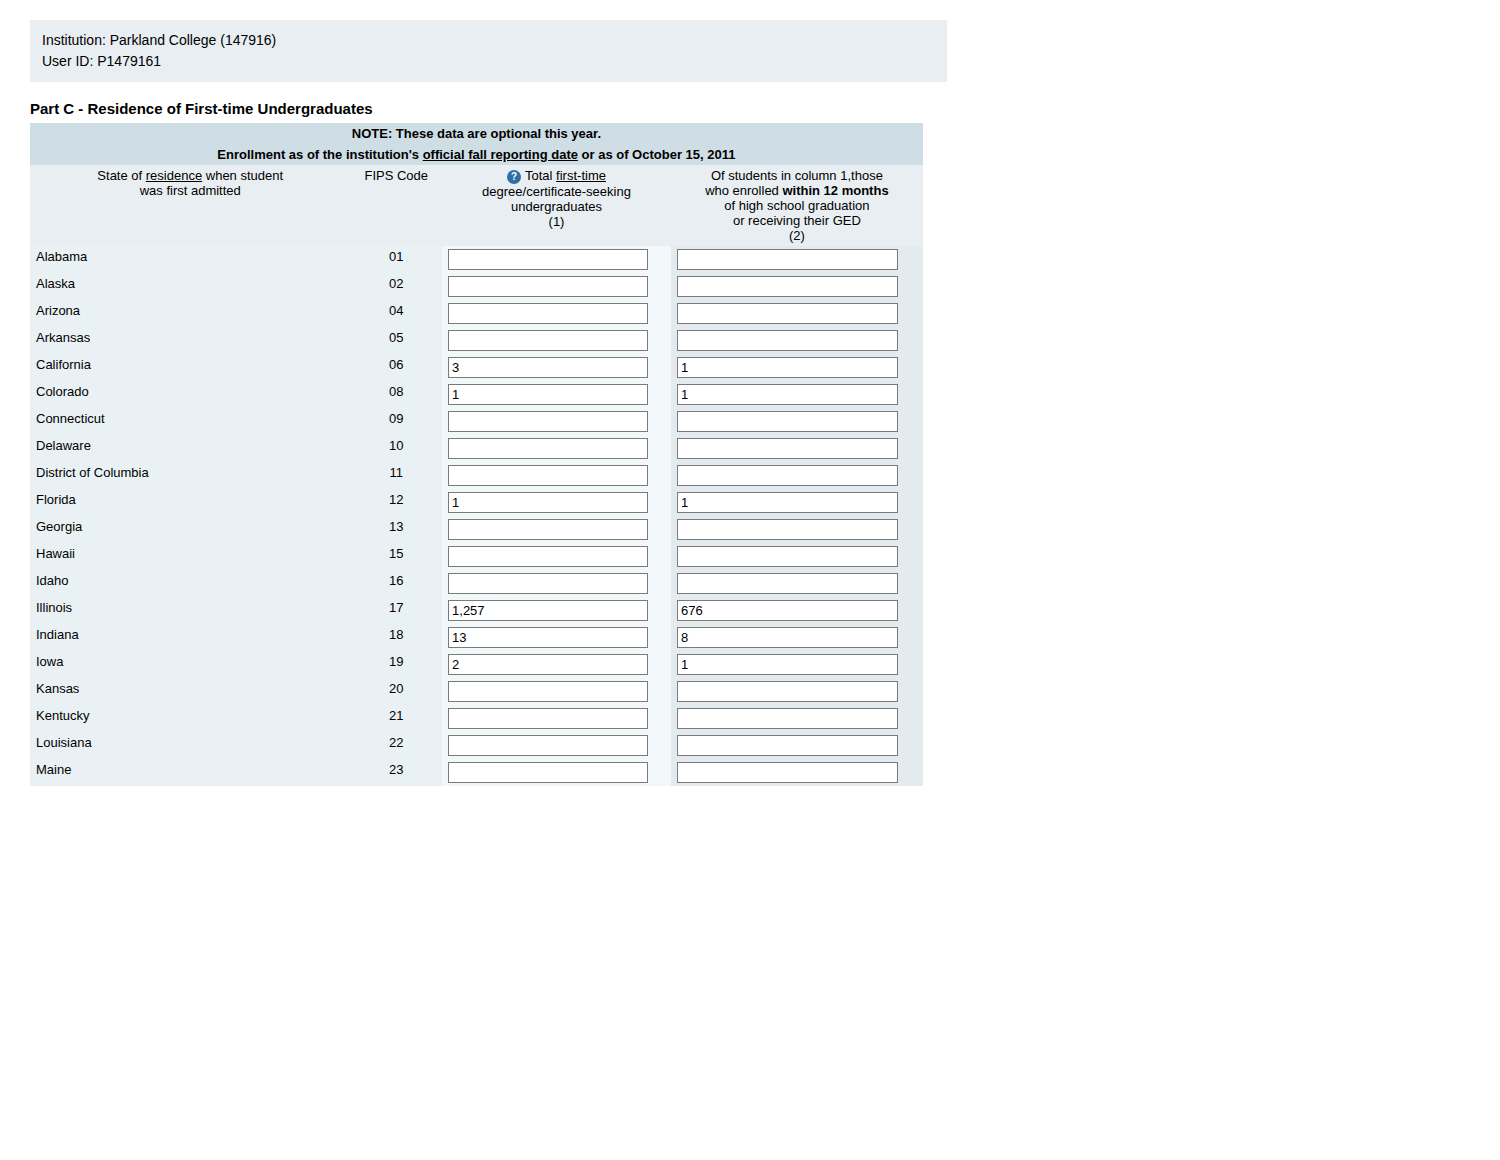Institution: Parkland College (147916)
User ID: P1479161
Part C - Residence of First-time Undergraduates
| NOTE: These data are optional this year. |
| Enrollment as of the institution's official fall reporting date or as of October 15, 2011 |
| State of residence when student was first admitted | FIPS Code | ? Total first-time degree/certificate-seeking undergraduates (1) | Of students in column 1,those who enrolled within 12 months of high school graduation or receiving their GED (2) |
| Alabama | 01 | | |
| Alaska | 02 | | |
| Arizona | 04 | | |
| Arkansas | 05 | | |
| California | 06 | | |
| Colorado | 08 | | |
| Connecticut | 09 | | |
| Delaware | 10 | | |
| District of Columbia | 11 | | |
| Florida | 12 | | |
| Georgia | 13 | | |
| Hawaii | 15 | | |
| Idaho | 16 | | |
| Illinois | 17 | | |
| Indiana | 18 | | |
| Iowa | 19 | | |
| Kansas | 20 | | |
| Kentucky | 21 | | |
| Louisiana | 22 | | |
| Maine | 23 | | |